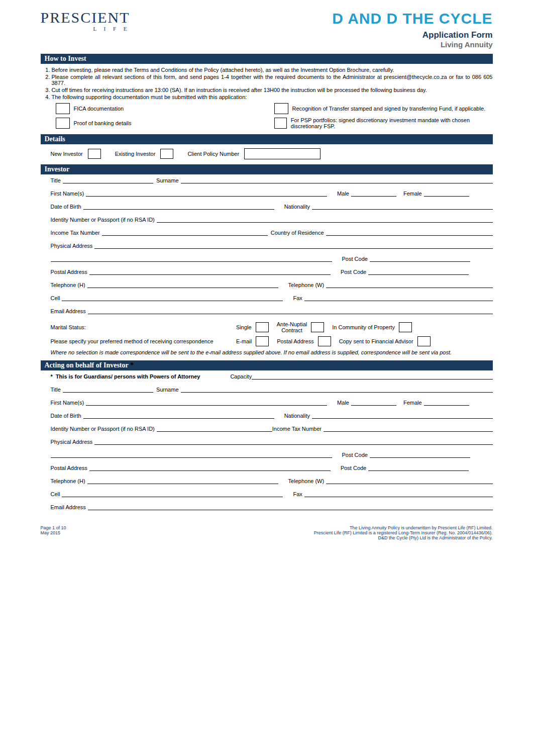PRESCIENT
L I F E
D AND D THE CYCLE
Application Form
Living Annuity
How to Invest
Before investing, please read the Terms and Conditions of the Policy (attached hereto), as well as the Investment Option Brochure, carefully.
Please complete all relevant sections of this form, and send pages 1-4 together with the required documents to the Administrator at prescient@thecycle.co.za or fax to 086 605 3877.
Cut off times for receiving instructions are 13:00 (SA). If an instruction is received after 13H00 the instruction will be processed the following business day.
The following supporting documentation must be submitted with this application:
FICA documentation
Recognition of Transfer stamped and signed by transferring Fund, if applicable.
Proof of banking details
For PSP portfolios: signed discretionary investment mandate with chosen discretionary FSP.
Details
New Investor Existing Investor Client Policy Number
Investor
Title Surname
First Name(s) Male Female
Date of Birth Nationality
Identity Number or Passport (if no RSA ID)
Income Tax Number Country of Residence
Physical Address
Post Code
Postal Address Post Code
Telephone (H) Telephone (W)
Cell Fax
Email Address
Marital Status:
Single Ante-Nuptial
Contract In Community of Property
Please specify your preferred method of receiving correspondence
E-mail Postal Address Copy sent to Financial Advisor
Where no selection is made correspondence will be sent to the e-mail address supplied above. If no email address is supplied, correspondence will be sent via post.
Acting on behalf of Investor *
* This is for Guardians/ persons with Powers of Attorney Capacity
Title Surname
First Name(s) Male Female
Date of Birth Nationality
Identity Number or Passport (if no RSA ID) Income Tax Number
Physical Address
Post Code
Postal Address Post Code
Telephone (H) Telephone (W)
Cell Fax
Email Address
Page 1 of 10
May 2015
The Living Annuity Policy is underwritten by Prescient Life (RF) Limited.
Prescient Life (RF) Limited is a registered Long-Term Insurer (Reg. No. 2004/014436/06).
D&D the Cycle (Pty) Ltd is the Administrator of the Policy.